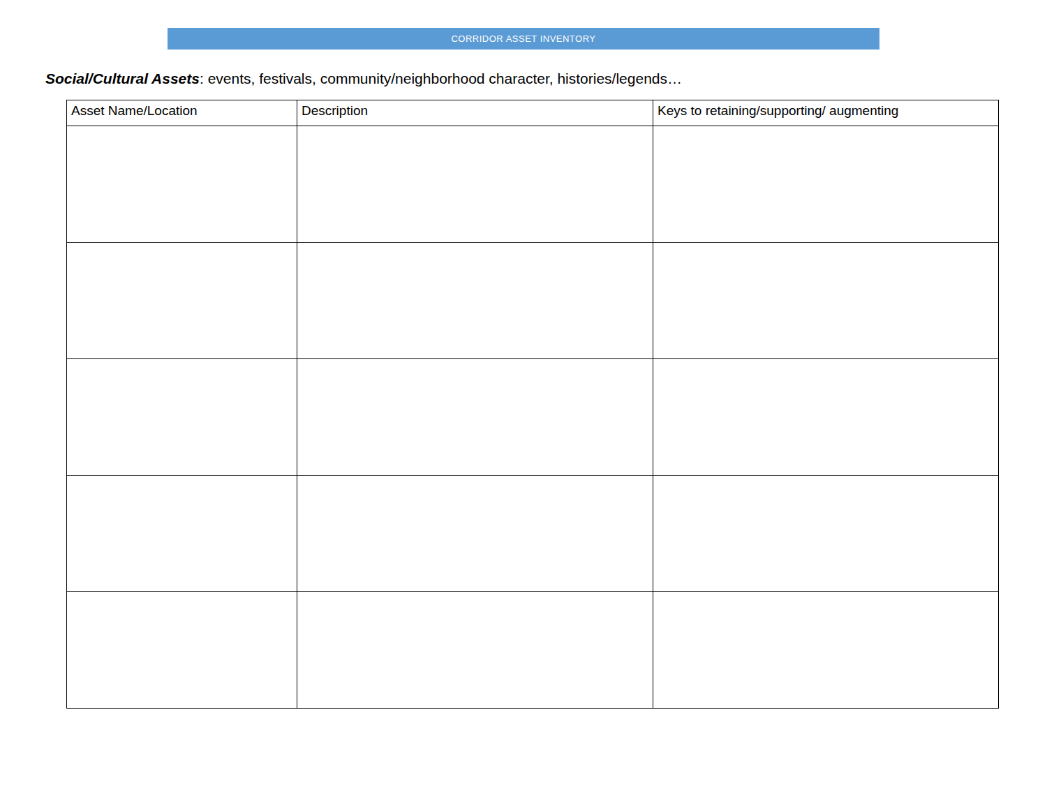CORRIDOR ASSET INVENTORY
Social/Cultural Assets: events, festivals, community/neighborhood character, histories/legends…
| Asset Name/Location | Description | Keys to retaining/supporting/ augmenting |
| --- | --- | --- |